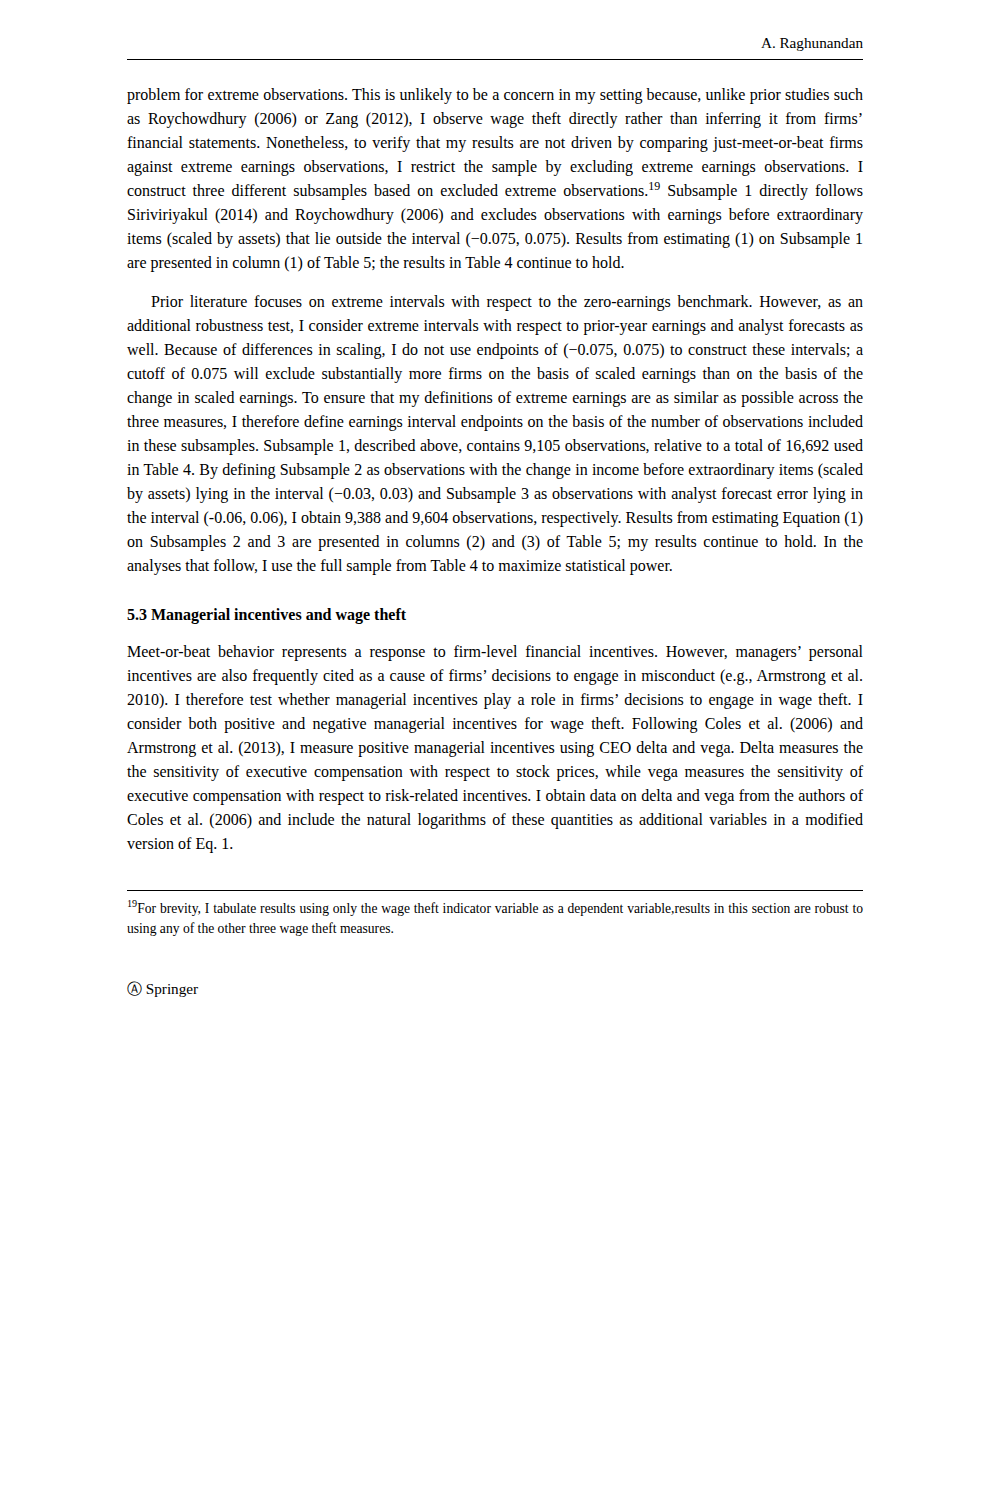A. Raghunandan
problem for extreme observations. This is unlikely to be a concern in my setting because, unlike prior studies such as Roychowdhury (2006) or Zang (2012), I observe wage theft directly rather than inferring it from firms’ financial statements. Nonetheless, to verify that my results are not driven by comparing just-meet-or-beat firms against extreme earnings observations, I restrict the sample by excluding extreme earnings observations. I construct three different subsamples based on excluded extreme observations.19 Subsample 1 directly follows Siriviriyakul (2014) and Roychowdhury (2006) and excludes observations with earnings before extraordinary items (scaled by assets) that lie outside the interval (−0.075, 0.075). Results from estimating (1) on Subsample 1 are presented in column (1) of Table 5; the results in Table 4 continue to hold.
Prior literature focuses on extreme intervals with respect to the zero-earnings benchmark. However, as an additional robustness test, I consider extreme intervals with respect to prior-year earnings and analyst forecasts as well. Because of differences in scaling, I do not use endpoints of (−0.075, 0.075) to construct these intervals; a cutoff of 0.075 will exclude substantially more firms on the basis of scaled earnings than on the basis of the change in scaled earnings. To ensure that my definitions of extreme earnings are as similar as possible across the three measures, I therefore define earnings interval endpoints on the basis of the number of observations included in these subsamples. Subsample 1, described above, contains 9,105 observations, relative to a total of 16,692 used in Table 4. By defining Subsample 2 as observations with the change in income before extraordinary items (scaled by assets) lying in the interval (−0.03, 0.03) and Subsample 3 as observations with analyst forecast error lying in the interval (-0.06, 0.06), I obtain 9,388 and 9,604 observations, respectively. Results from estimating Equation (1) on Subsamples 2 and 3 are presented in columns (2) and (3) of Table 5; my results continue to hold. In the analyses that follow, I use the full sample from Table 4 to maximize statistical power.
5.3 Managerial incentives and wage theft
Meet-or-beat behavior represents a response to firm-level financial incentives. However, managers’ personal incentives are also frequently cited as a cause of firms’ decisions to engage in misconduct (e.g., Armstrong et al. 2010). I therefore test whether managerial incentives play a role in firms’ decisions to engage in wage theft. I consider both positive and negative managerial incentives for wage theft. Following Coles et al. (2006) and Armstrong et al. (2013), I measure positive managerial incentives using CEO delta and vega. Delta measures the the sensitivity of executive compensation with respect to stock prices, while vega measures the sensitivity of executive compensation with respect to risk-related incentives. I obtain data on delta and vega from the authors of Coles et al. (2006) and include the natural logarithms of these quantities as additional variables in a modified version of Eq. 1.
19For brevity, I tabulate results using only the wage theft indicator variable as a dependent variable,results in this section are robust to using any of the other three wage theft measures.
Ⓐ Springer